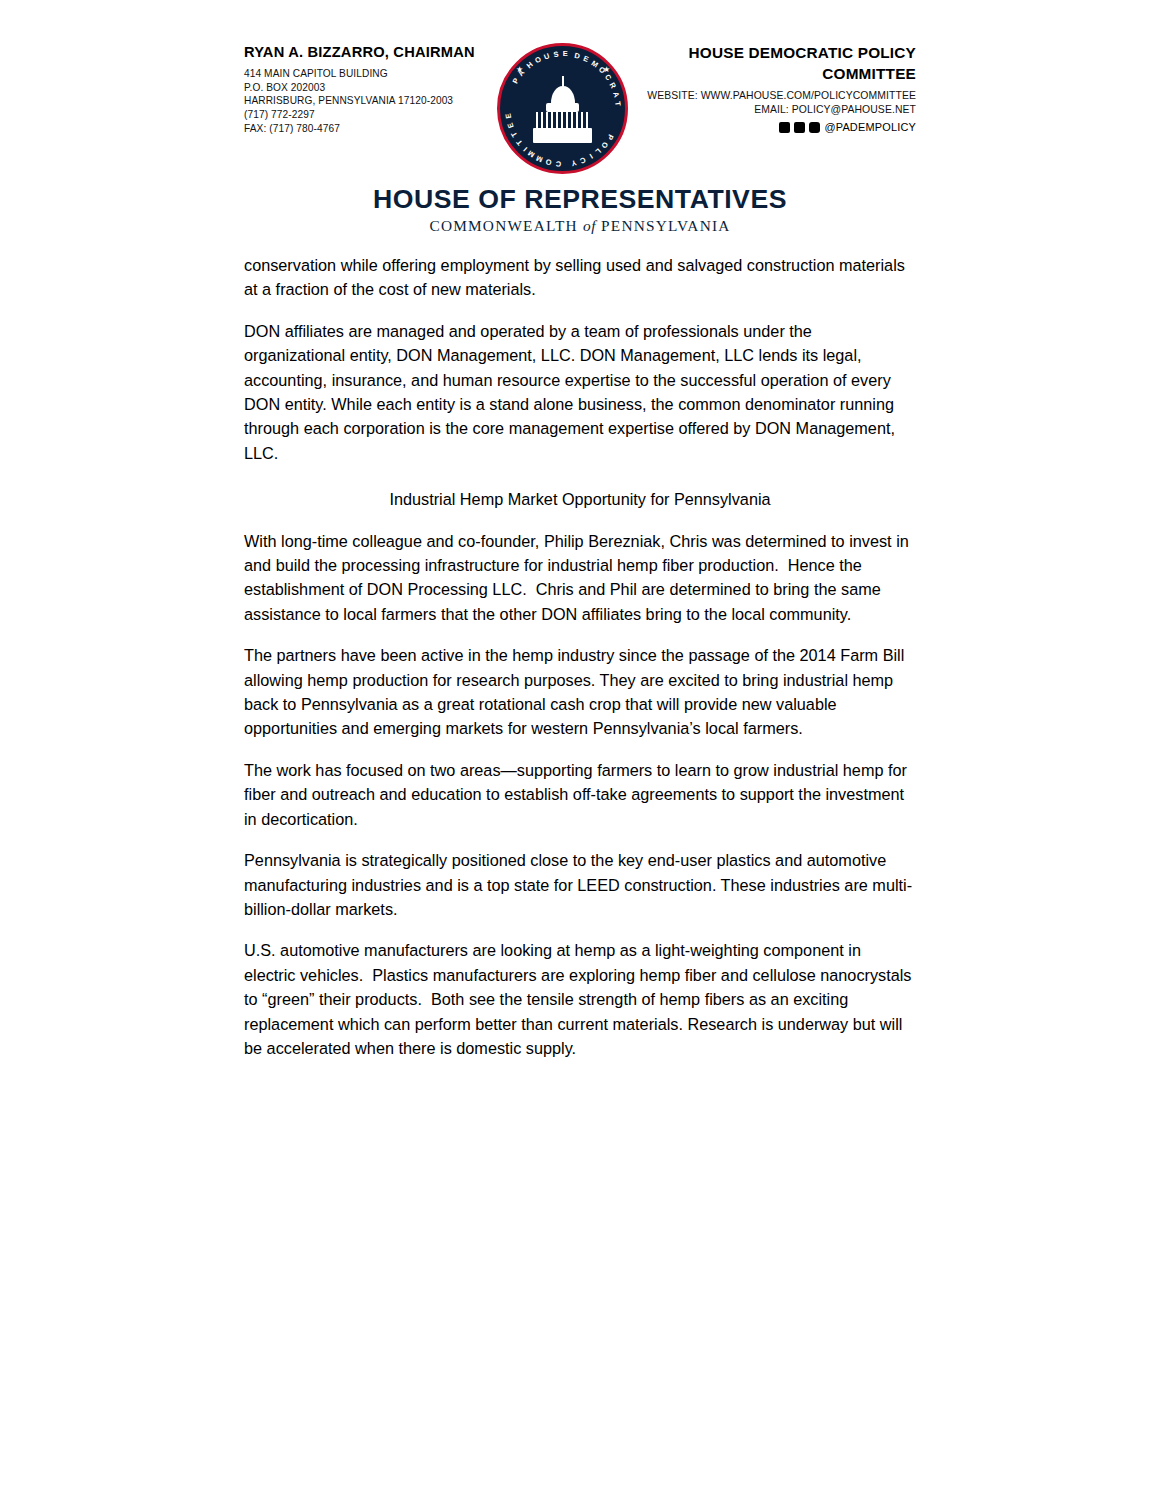RYAN A. BIZZARRO, CHAIRMAN
414 MAIN CAPITOL BUILDING
P.O. BOX 202003
HARRISBURG, PENNSYLVANIA 17120-2003
(717) 772-2297
FAX: (717) 780-4767
P A H O U S E D E M O C R A T P O L I C Y C O M M I T T E E
★★
HOUSE DEMOCRATIC POLICY COMMITTEE
WEBSITE: WWW.PAHOUSE.COM/POLICYCOMMITTEE
EMAIL: POLICY@PAHOUSE.NET
@PADEMPOLICY
HOUSE OF REPRESENTATIVES
COMMONWEALTH of PENNSYLVANIA
conservation while offering employment by selling used and salvaged construction materials at a fraction of the cost of new materials.
DON affiliates are managed and operated by a team of professionals under the organizational entity, DON Management, LLC. DON Management, LLC lends its legal, accounting, insurance, and human resource expertise to the successful operation of every DON entity. While each entity is a stand alone business, the common denominator running through each corporation is the core management expertise offered by DON Management, LLC.
Industrial Hemp Market Opportunity for Pennsylvania
With long-time colleague and co-founder, Philip Berezniak, Chris was determined to invest in and build the processing infrastructure for industrial hemp fiber production. Hence the establishment of DON Processing LLC. Chris and Phil are determined to bring the same assistance to local farmers that the other DON affiliates bring to the local community.
The partners have been active in the hemp industry since the passage of the 2014 Farm Bill allowing hemp production for research purposes. They are excited to bring industrial hemp back to Pennsylvania as a great rotational cash crop that will provide new valuable opportunities and emerging markets for western Pennsylvania’s local farmers.
The work has focused on two areas—supporting farmers to learn to grow industrial hemp for fiber and outreach and education to establish off-take agreements to support the investment in decortication.
Pennsylvania is strategically positioned close to the key end-user plastics and automotive manufacturing industries and is a top state for LEED construction. These industries are multi-billion-dollar markets.
U.S. automotive manufacturers are looking at hemp as a light-weighting component in electric vehicles. Plastics manufacturers are exploring hemp fiber and cellulose nanocrystals to “green” their products. Both see the tensile strength of hemp fibers as an exciting replacement which can perform better than current materials. Research is underway but will be accelerated when there is domestic supply.